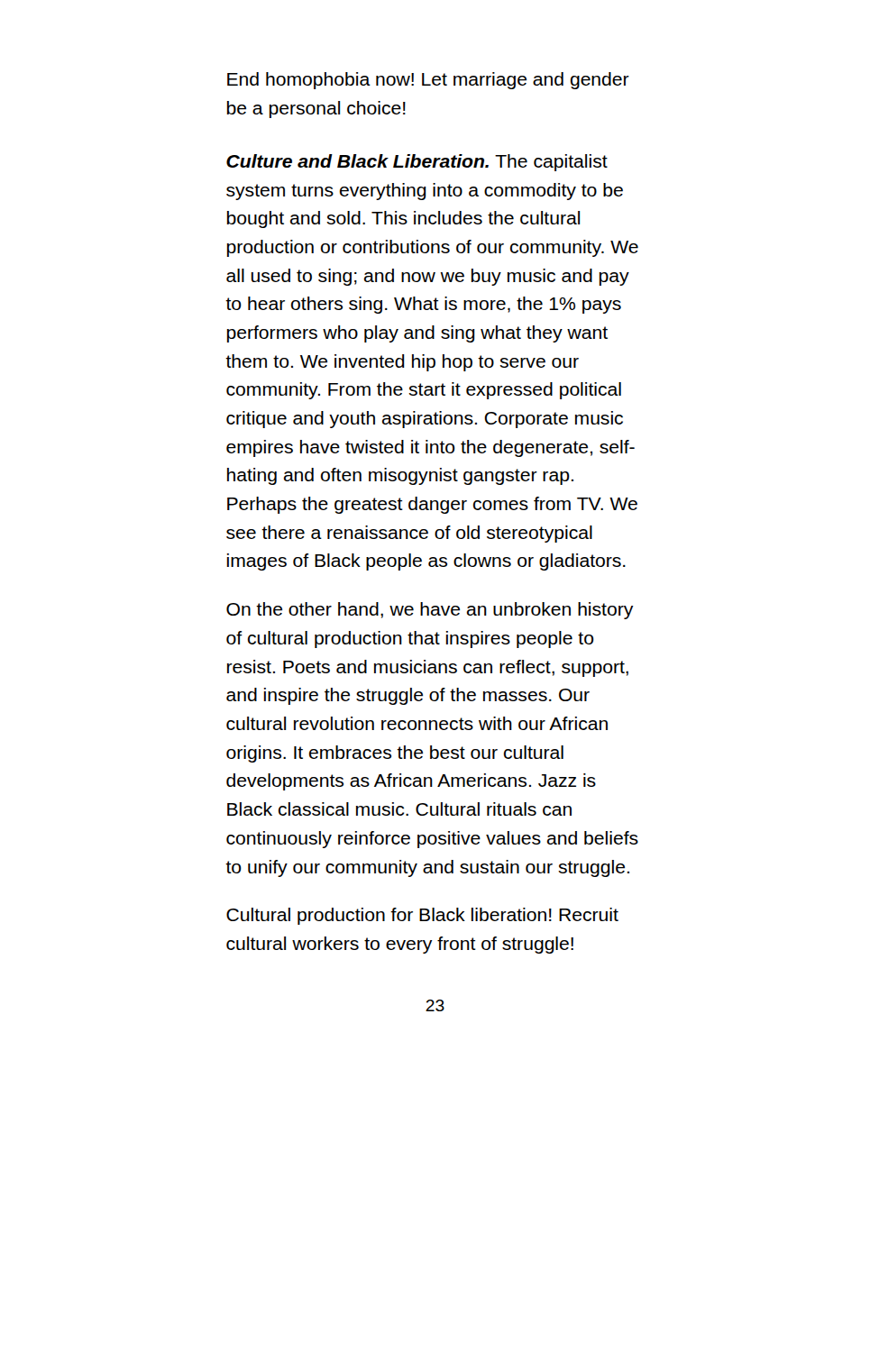End homophobia now! Let marriage and gender be a personal choice!
Culture and Black Liberation. The capitalist system turns everything into a commodity to be bought and sold. This includes the cultural production or contributions of our community. We all used to sing; and now we buy music and pay to hear others sing. What is more, the 1% pays performers who play and sing what they want them to. We invented hip hop to serve our community. From the start it expressed political critique and youth aspirations. Corporate music empires have twisted it into the degenerate, self-hating and often misogynist gangster rap. Perhaps the greatest danger comes from TV. We see there a renaissance of old stereotypical images of Black people as clowns or gladiators.
On the other hand, we have an unbroken history of cultural production that inspires people to resist. Poets and musicians can reflect, support, and inspire the struggle of the masses. Our cultural revolution reconnects with our African origins. It embraces the best our cultural developments as African Americans. Jazz is Black classical music. Cultural rituals can continuously reinforce positive values and beliefs to unify our community and sustain our struggle.
Cultural production for Black liberation! Recruit cultural workers to every front of struggle!
23